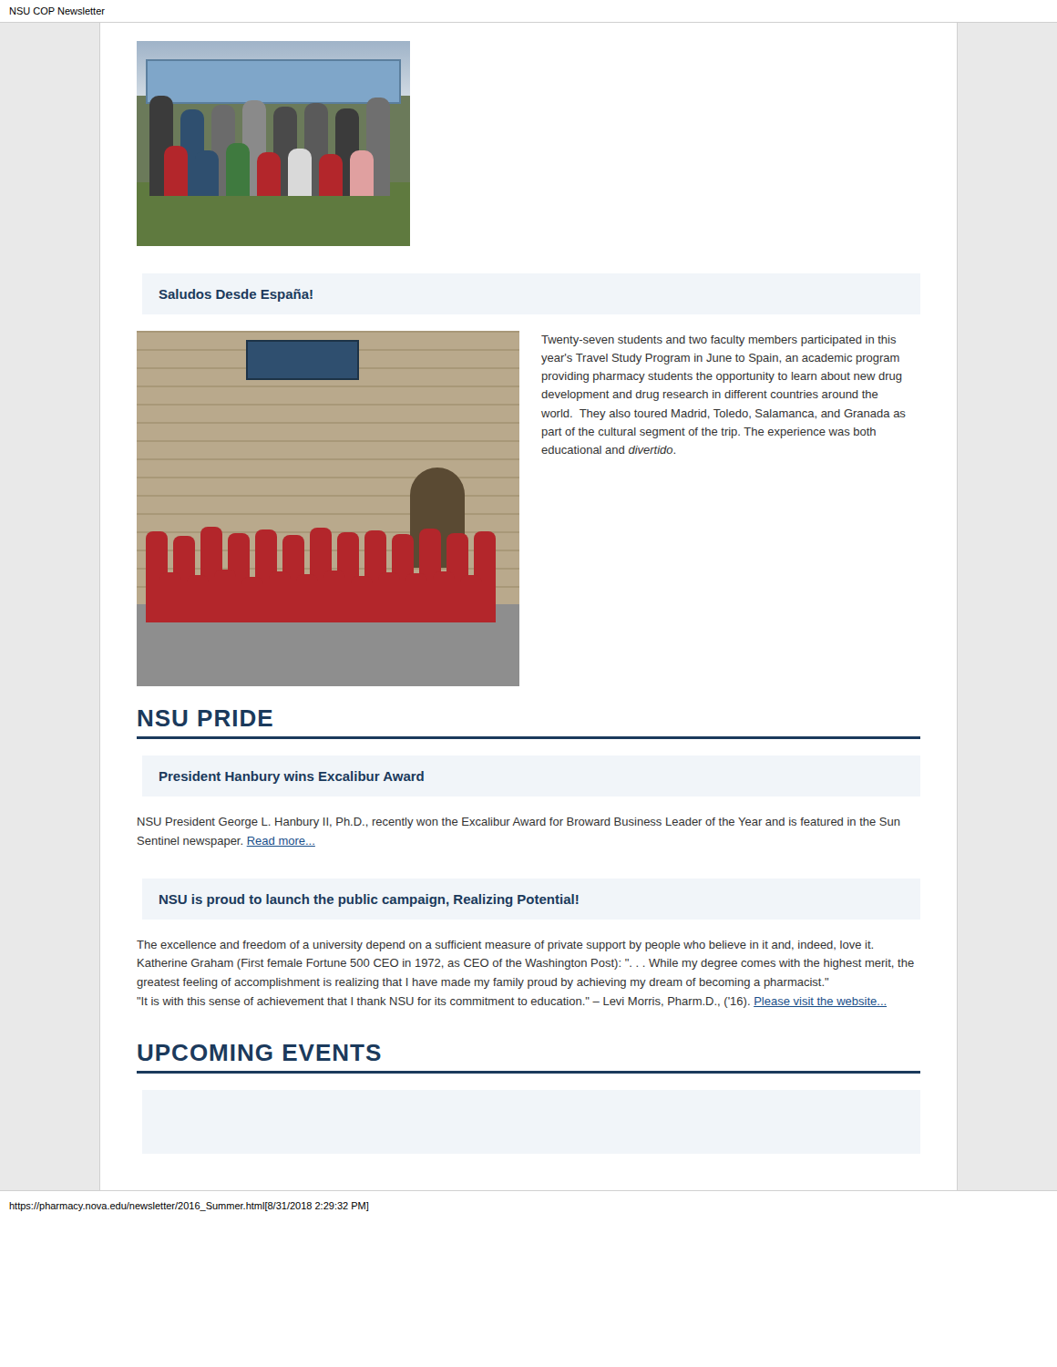NSU COP Newsletter
Saludos Desde España!
Twenty-seven students and two faculty members participated in this year's Travel Study Program in June to Spain, an academic program providing pharmacy students the opportunity to learn about new drug development and drug research in different countries around the world. They also toured Madrid, Toledo, Salamanca, and Granada as part of the cultural segment of the trip. The experience was both educational and divertido.
NSU PRIDE
President Hanbury wins Excalibur Award
NSU President George L. Hanbury II, Ph.D., recently won the Excalibur Award for Broward Business Leader of the Year and is featured in the Sun Sentinel newspaper. Read more...
NSU is proud to launch the public campaign, Realizing Potential!
The excellence and freedom of a university depend on a sufficient measure of private support by people who believe in it and, indeed, love it. Katherine Graham (First female Fortune 500 CEO in 1972, as CEO of the Washington Post): ". . . While my degree comes with the highest merit, the greatest feeling of accomplishment is realizing that I have made my family proud by achieving my dream of becoming a pharmacist."
"It is with this sense of achievement that I thank NSU for its commitment to education." – Levi Morris, Pharm.D., ('16). Please visit the website...
UPCOMING EVENTS
https://pharmacy.nova.edu/newsletter/2016_Summer.html[8/31/2018 2:29:32 PM]